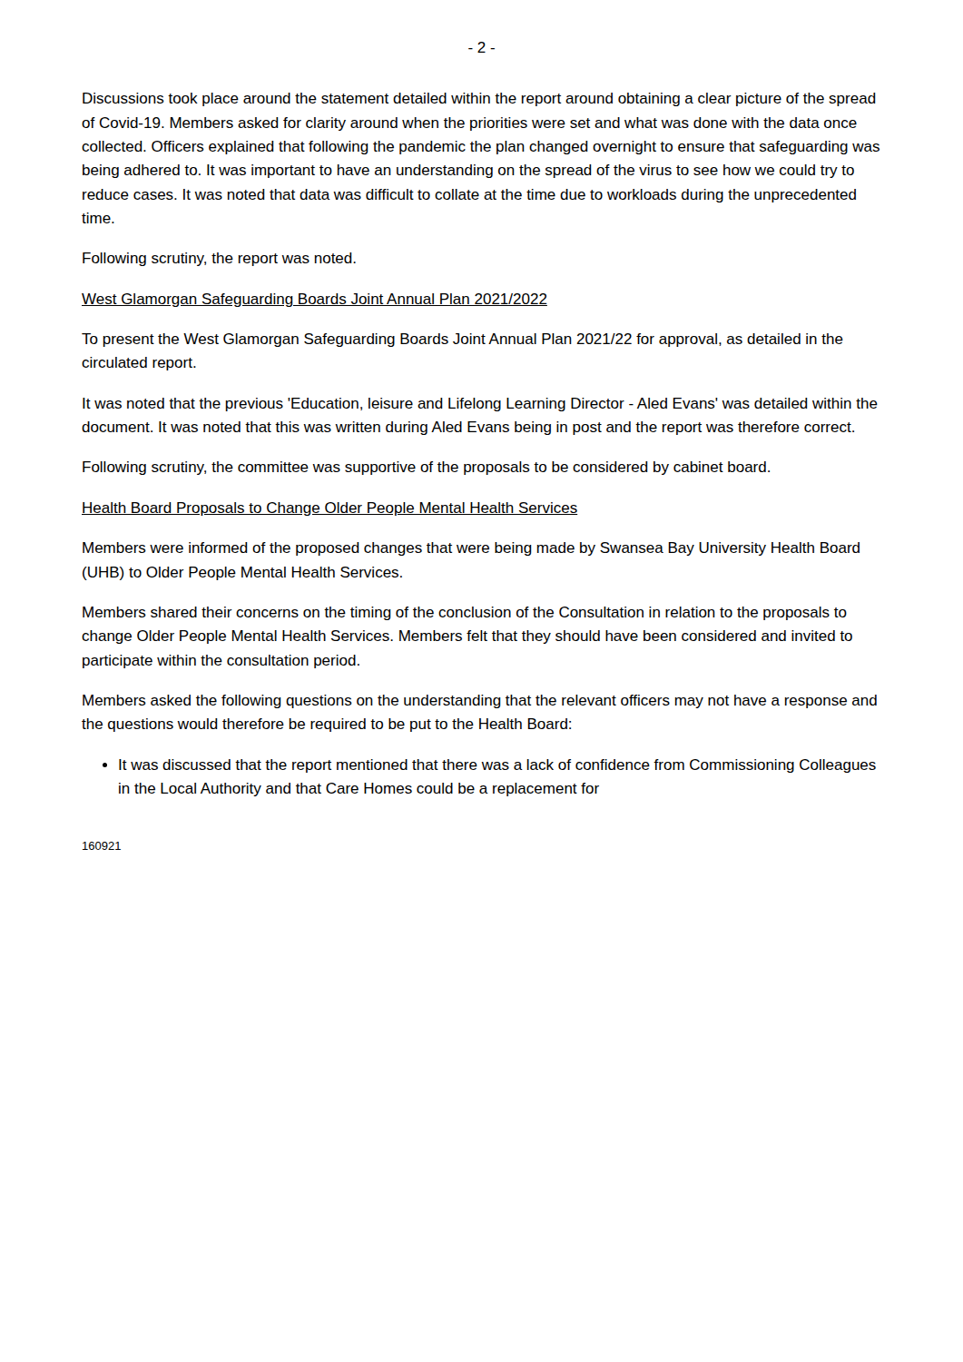- 2 -
Discussions took place around the statement detailed within the report around obtaining a clear picture of the spread of Covid-19. Members asked for clarity around when the priorities were set and what was done with the data once collected. Officers explained that following the pandemic the plan changed overnight to ensure that safeguarding was being adhered to. It was important to have an understanding on the spread of the virus to see how we could try to reduce cases. It was noted that data was difficult to collate at the time due to workloads during the unprecedented time.
Following scrutiny, the report was noted.
West Glamorgan Safeguarding Boards Joint Annual Plan 2021/2022
To present the West Glamorgan Safeguarding Boards Joint Annual Plan 2021/22 for approval, as detailed in the circulated report.
It was noted that the previous 'Education, leisure and Lifelong Learning Director - Aled Evans' was detailed within the document. It was noted that this was written during Aled Evans being in post and the report was therefore correct.
Following scrutiny, the committee was supportive of the proposals to be considered by cabinet board.
Health Board Proposals to Change Older People Mental Health Services
Members were informed of the proposed changes that were being made by Swansea Bay University Health Board (UHB) to Older People Mental Health Services.
Members shared their concerns on the timing of the conclusion of the Consultation in relation to the proposals to change Older People Mental Health Services. Members felt that they should have been considered and invited to participate within the consultation period.
Members asked the following questions on the understanding that the relevant officers may not have a response and the questions would therefore be required to be put to the Health Board:
It was discussed that the report mentioned that there was a lack of confidence from Commissioning Colleagues in the Local Authority and that Care Homes could be a replacement for
160921